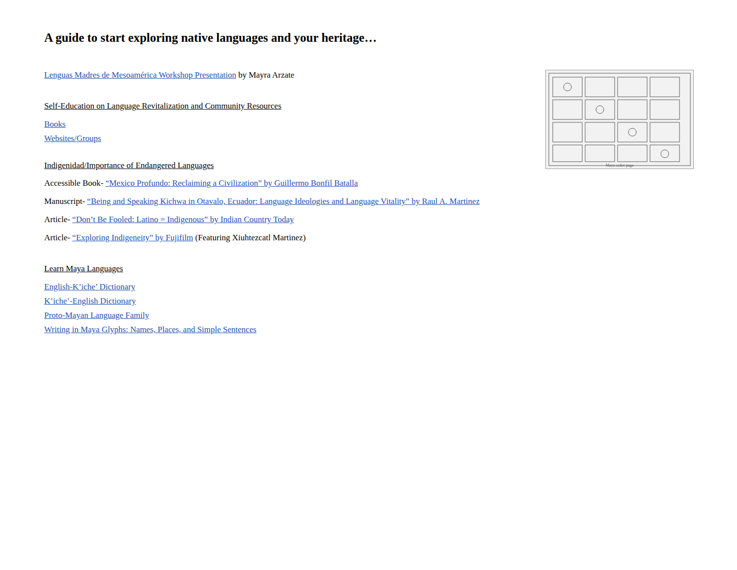A guide to start exploring native languages and your heritage…
Lenguas Madres de Mesoamérica Workshop Presentation by Mayra Arzate
Self-Education on Language Revitalization and Community Resources
Books
Websites/Groups
Indigenidad/Importance of Endangered Languages
Accessible Book- “Mexico Profundo: Reclaiming a Civilization” by Guillermo Bonfil Batalla
Manuscript- “Being and Speaking Kichwa in Otavalo, Ecuador: Language Ideologies and Language Vitality” by Raul A. Martinez
Article- “Don’t Be Fooled: Latino = Indigenous” by Indian Country Today
Article- “Exploring Indigeneity” by Fujifilm (Featuring Xiuhtezcatl Martinez)
Learn Maya Languages
English-K’iche’ Dictionary
K’iche’-English Dictionary
Proto-Mayan Language Family
Writing in Maya Glyphs: Names, Places, and Simple Sentences